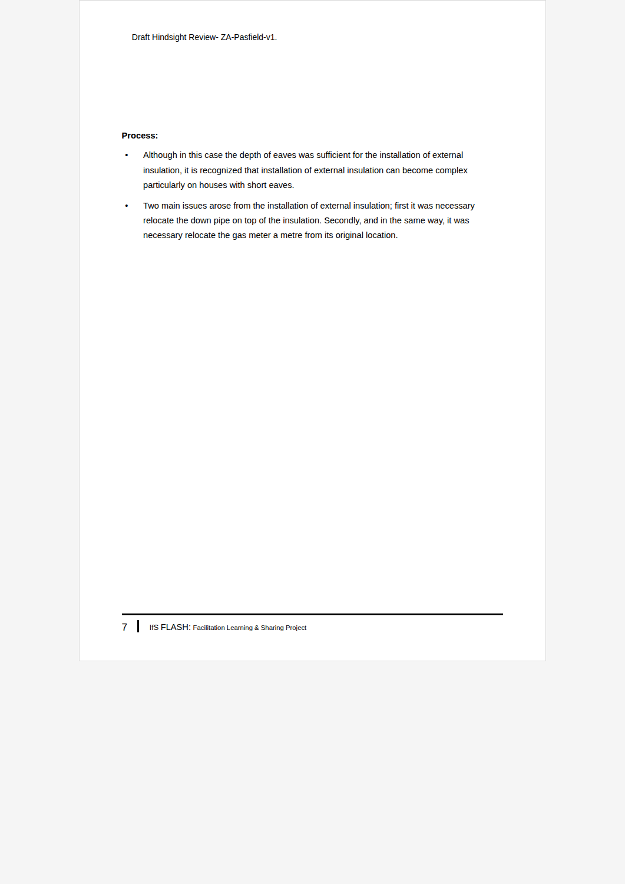Draft Hindsight Review- ZA-Pasfield-v1.
Process:
Although in this case the depth of eaves was sufficient for the installation of external insulation, it is recognized that installation of external insulation can become complex particularly on houses with short eaves.
Two main issues arose from the installation of external insulation; first it was necessary relocate the down pipe on top of the insulation. Secondly, and in the same way, it was necessary relocate the gas meter a metre from its original location.
7 IfS FLASH: Facilitation Learning & Sharing Project